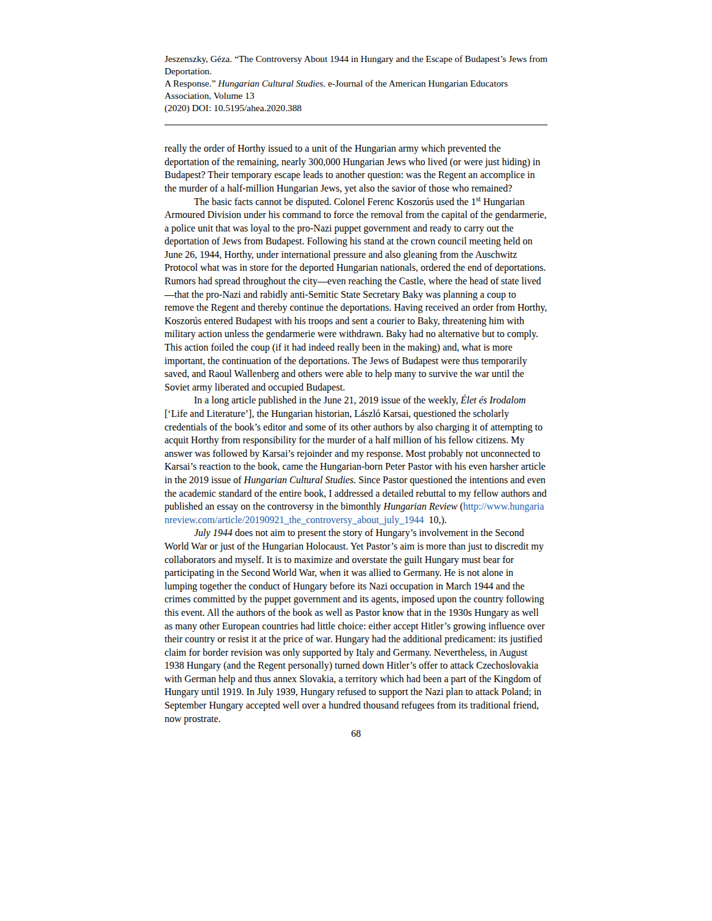Jeszenszky, Géza. “The Controversy About 1944 in Hungary and the Escape of Budapest’s Jews from Deportation. A Response.” Hungarian Cultural Studies. e-Journal of the American Hungarian Educators Association, Volume 13 (2020) DOI: 10.5195/ahea.2020.388
really the order of Horthy issued to a unit of the Hungarian army which prevented the deportation of the remaining, nearly 300,000 Hungarian Jews who lived (or were just hiding) in Budapest? Their temporary escape leads to another question: was the Regent an accomplice in the murder of a half-million Hungarian Jews, yet also the savior of those who remained?
The basic facts cannot be disputed. Colonel Ferenc Koszorús used the 1st Hungarian Armoured Division under his command to force the removal from the capital of the gendarmerie, a police unit that was loyal to the pro-Nazi puppet government and ready to carry out the deportation of Jews from Budapest. Following his stand at the crown council meeting held on June 26, 1944, Horthy, under international pressure and also gleaning from the Auschwitz Protocol what was in store for the deported Hungarian nationals, ordered the end of deportations. Rumors had spread throughout the city—even reaching the Castle, where the head of state lived—that the pro-Nazi and rabidly anti-Semitic State Secretary Baky was planning a coup to remove the Regent and thereby continue the deportations. Having received an order from Horthy, Koszorús entered Budapest with his troops and sent a courier to Baky, threatening him with military action unless the gendarmerie were withdrawn. Baky had no alternative but to comply. This action foiled the coup (if it had indeed really been in the making) and, what is more important, the continuation of the deportations. The Jews of Budapest were thus temporarily saved, and Raoul Wallenberg and others were able to help many to survive the war until the Soviet army liberated and occupied Budapest.
In a long article published in the June 21, 2019 issue of the weekly, Élet és Irodalom [‘Life and Literature’], the Hungarian historian, László Karsai, questioned the scholarly credentials of the book’s editor and some of its other authors by also charging it of attempting to acquit Horthy from responsibility for the murder of a half million of his fellow citizens. My answer was followed by Karsai’s rejoinder and my response. Most probably not unconnected to Karsai’s reaction to the book, came the Hungarian-born Peter Pastor with his even harsher article in the 2019 issue of Hungarian Cultural Studies. Since Pastor questioned the intentions and even the academic standard of the entire book, I addressed a detailed rebuttal to my fellow authors and published an essay on the controversy in the bimonthly Hungarian Review (http://www.hungarianreview.com/article/20190921_the_controversy_about_july_1944 10,).
July 1944 does not aim to present the story of Hungary’s involvement in the Second World War or just of the Hungarian Holocaust. Yet Pastor’s aim is more than just to discredit my collaborators and myself. It is to maximize and overstate the guilt Hungary must bear for participating in the Second World War, when it was allied to Germany. He is not alone in lumping together the conduct of Hungary before its Nazi occupation in March 1944 and the crimes committed by the puppet government and its agents, imposed upon the country following this event. All the authors of the book as well as Pastor know that in the 1930s Hungary as well as many other European countries had little choice: either accept Hitler’s growing influence over their country or resist it at the price of war. Hungary had the additional predicament: its justified claim for border revision was only supported by Italy and Germany. Nevertheless, in August 1938 Hungary (and the Regent personally) turned down Hitler’s offer to attack Czechoslovakia with German help and thus annex Slovakia, a territory which had been a part of the Kingdom of Hungary until 1919. In July 1939, Hungary refused to support the Nazi plan to attack Poland; in September Hungary accepted well over a hundred thousand refugees from its traditional friend, now prostrate.
68